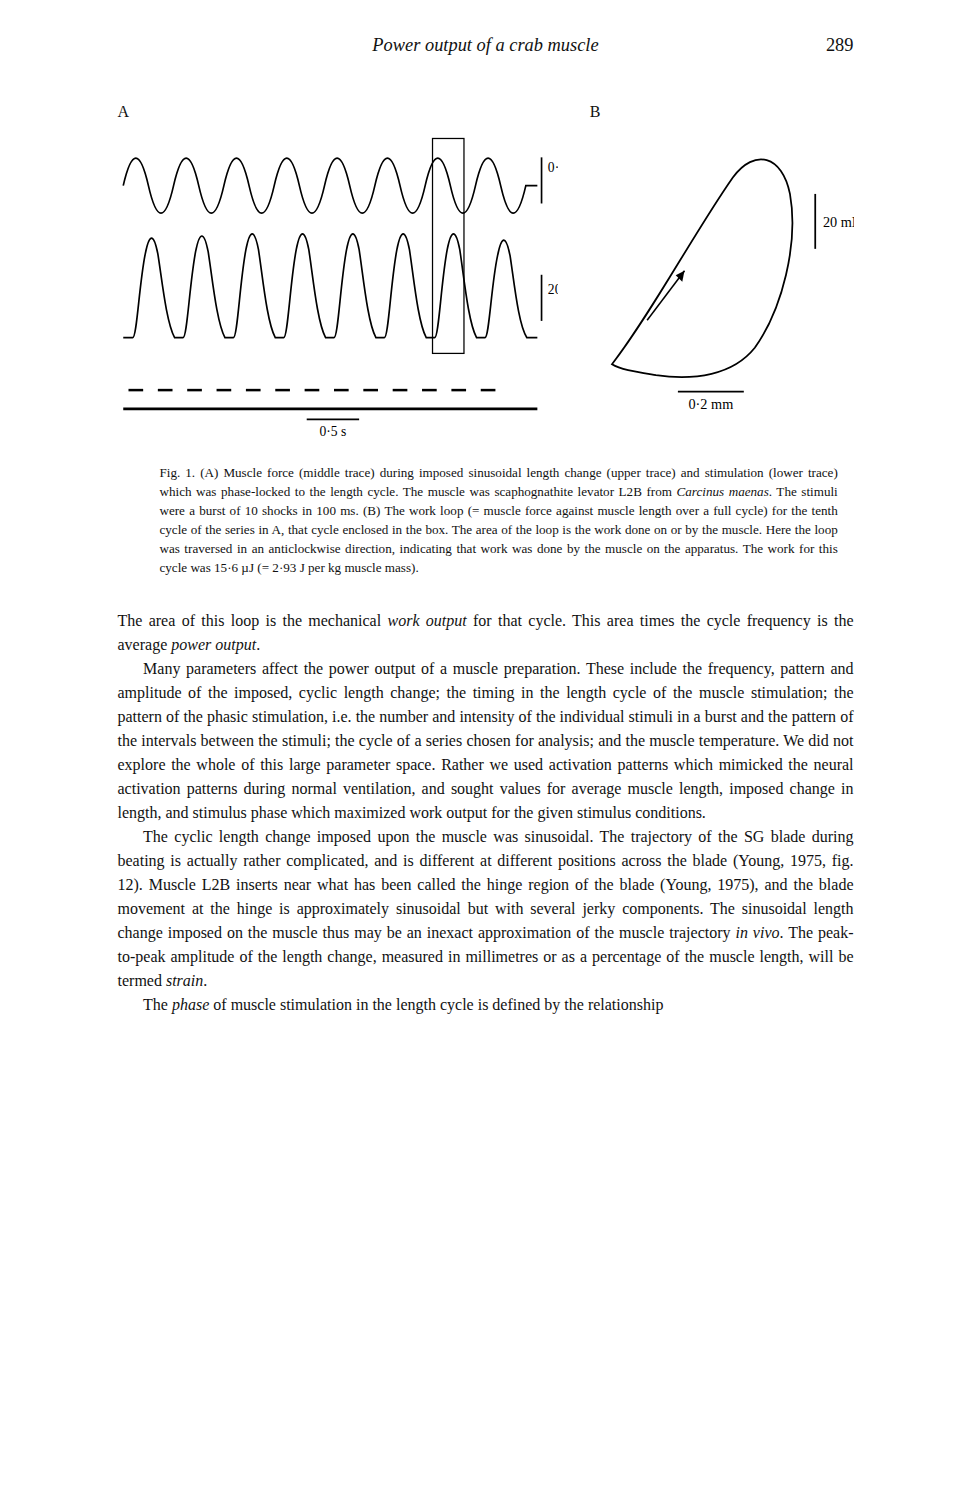Power output of a crab muscle
289
A
0·5 s 0·5 mm 20 mN
B
20 mN 0·2 mm
Fig. 1. (A) Muscle force (middle trace) during imposed sinusoidal length change (upper trace) and stimulation (lower trace) which was phase-locked to the length cycle. The muscle was scaphognathite levator L2B from Carcinus maenas. The stimuli were a burst of 10 shocks in 100 ms. (B) The work loop (= muscle force against muscle length over a full cycle) for the tenth cycle of the series in A, that cycle enclosed in the box. The area of the loop is the work done on or by the muscle. Here the loop was traversed in an anticlockwise direction, indicating that work was done by the muscle on the apparatus. The work for this cycle was 15·6 µJ (= 2·93 J per kg muscle mass).
The area of this loop is the mechanical work output for that cycle. This area times the cycle frequency is the average power output.
Many parameters affect the power output of a muscle preparation. These include the frequency, pattern and amplitude of the imposed, cyclic length change; the timing in the length cycle of the muscle stimulation; the pattern of the phasic stimulation, i.e. the number and intensity of the individual stimuli in a burst and the pattern of the intervals between the stimuli; the cycle of a series chosen for analysis; and the muscle temperature. We did not explore the whole of this large parameter space. Rather we used activation patterns which mimicked the neural activation patterns during normal ventilation, and sought values for average muscle length, imposed change in length, and stimulus phase which maximized work output for the given stimulus conditions.
The cyclic length change imposed upon the muscle was sinusoidal. The trajectory of the SG blade during beating is actually rather complicated, and is different at different positions across the blade (Young, 1975, fig. 12). Muscle L2B inserts near what has been called the hinge region of the blade (Young, 1975), and the blade movement at the hinge is approximately sinusoidal but with several jerky components. The sinusoidal length change imposed on the muscle thus may be an inexact approximation of the muscle trajectory in vivo. The peak-to-peak amplitude of the length change, measured in millimetres or as a percentage of the muscle length, will be termed strain.
The phase of muscle stimulation in the length cycle is defined by the relationship